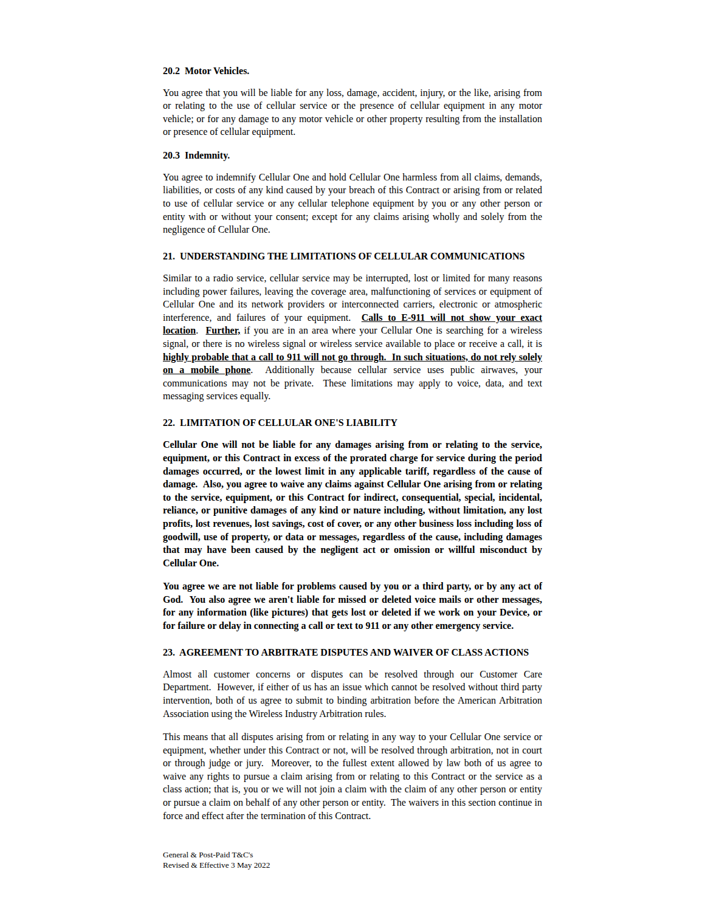20.2 Motor Vehicles.
You agree that you will be liable for any loss, damage, accident, injury, or the like, arising from or relating to the use of cellular service or the presence of cellular equipment in any motor vehicle; or for any damage to any motor vehicle or other property resulting from the installation or presence of cellular equipment.
20.3 Indemnity.
You agree to indemnify Cellular One and hold Cellular One harmless from all claims, demands, liabilities, or costs of any kind caused by your breach of this Contract or arising from or related to use of cellular service or any cellular telephone equipment by you or any other person or entity with or without your consent; except for any claims arising wholly and solely from the negligence of Cellular One.
21. UNDERSTANDING THE LIMITATIONS OF CELLULAR COMMUNICATIONS
Similar to a radio service, cellular service may be interrupted, lost or limited for many reasons including power failures, leaving the coverage area, malfunctioning of services or equipment of Cellular One and its network providers or interconnected carriers, electronic or atmospheric interference, and failures of your equipment. Calls to E-911 will not show your exact location. Further, if you are in an area where your Cellular One is searching for a wireless signal, or there is no wireless signal or wireless service available to place or receive a call, it is highly probable that a call to 911 will not go through. In such situations, do not rely solely on a mobile phone. Additionally because cellular service uses public airwaves, your communications may not be private. These limitations may apply to voice, data, and text messaging services equally.
22. LIMITATION OF CELLULAR ONE'S LIABILITY
Cellular One will not be liable for any damages arising from or relating to the service, equipment, or this Contract in excess of the prorated charge for service during the period damages occurred, or the lowest limit in any applicable tariff, regardless of the cause of damage. Also, you agree to waive any claims against Cellular One arising from or relating to the service, equipment, or this Contract for indirect, consequential, special, incidental, reliance, or punitive damages of any kind or nature including, without limitation, any lost profits, lost revenues, lost savings, cost of cover, or any other business loss including loss of goodwill, use of property, or data or messages, regardless of the cause, including damages that may have been caused by the negligent act or omission or willful misconduct by Cellular One.
You agree we are not liable for problems caused by you or a third party, or by any act of God. You also agree we aren't liable for missed or deleted voice mails or other messages, for any information (like pictures) that gets lost or deleted if we work on your Device, or for failure or delay in connecting a call or text to 911 or any other emergency service.
23. AGREEMENT TO ARBITRATE DISPUTES AND WAIVER OF CLASS ACTIONS
Almost all customer concerns or disputes can be resolved through our Customer Care Department. However, if either of us has an issue which cannot be resolved without third party intervention, both of us agree to submit to binding arbitration before the American Arbitration Association using the Wireless Industry Arbitration rules.
This means that all disputes arising from or relating in any way to your Cellular One service or equipment, whether under this Contract or not, will be resolved through arbitration, not in court or through judge or jury. Moreover, to the fullest extent allowed by law both of us agree to waive any rights to pursue a claim arising from or relating to this Contract or the service as a class action; that is, you or we will not join a claim with the claim of any other person or entity or pursue a claim on behalf of any other person or entity. The waivers in this section continue in force and effect after the termination of this Contract.
General & Post-Paid T&C's
Revised & Effective 3 May 2022